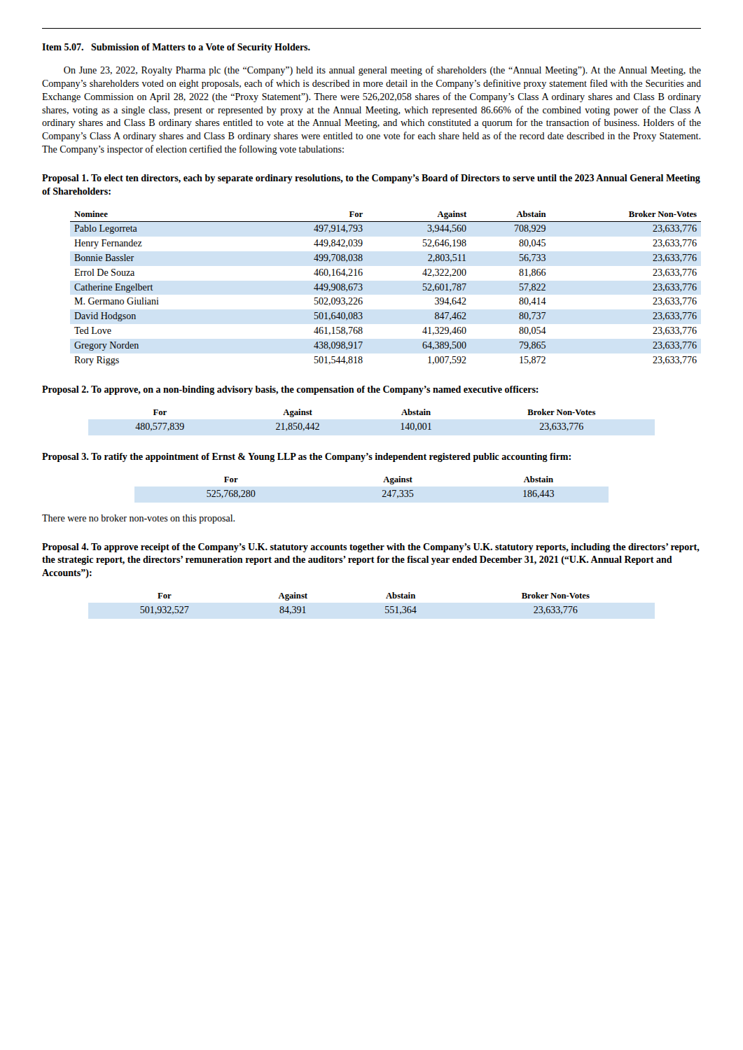Item 5.07. Submission of Matters to a Vote of Security Holders.
On June 23, 2022, Royalty Pharma plc (the “Company”) held its annual general meeting of shareholders (the “Annual Meeting”). At the Annual Meeting, the Company’s shareholders voted on eight proposals, each of which is described in more detail in the Company’s definitive proxy statement filed with the Securities and Exchange Commission on April 28, 2022 (the “Proxy Statement”). There were 526,202,058 shares of the Company’s Class A ordinary shares and Class B ordinary shares, voting as a single class, present or represented by proxy at the Annual Meeting, which represented 86.66% of the combined voting power of the Class A ordinary shares and Class B ordinary shares entitled to vote at the Annual Meeting, and which constituted a quorum for the transaction of business. Holders of the Company’s Class A ordinary shares and Class B ordinary shares were entitled to one vote for each share held as of the record date described in the Proxy Statement. The Company’s inspector of election certified the following vote tabulations:
Proposal 1. To elect ten directors, each by separate ordinary resolutions, to the Company’s Board of Directors to serve until the 2023 Annual General Meeting of Shareholders:
| Nominee | For | Against | Abstain | Broker Non-Votes |
| --- | --- | --- | --- | --- |
| Pablo Legorreta | 497,914,793 | 3,944,560 | 708,929 | 23,633,776 |
| Henry Fernandez | 449,842,039 | 52,646,198 | 80,045 | 23,633,776 |
| Bonnie Bassler | 499,708,038 | 2,803,511 | 56,733 | 23,633,776 |
| Errol De Souza | 460,164,216 | 42,322,200 | 81,866 | 23,633,776 |
| Catherine Engelbert | 449,908,673 | 52,601,787 | 57,822 | 23,633,776 |
| M. Germano Giuliani | 502,093,226 | 394,642 | 80,414 | 23,633,776 |
| David Hodgson | 501,640,083 | 847,462 | 80,737 | 23,633,776 |
| Ted Love | 461,158,768 | 41,329,460 | 80,054 | 23,633,776 |
| Gregory Norden | 438,098,917 | 64,389,500 | 79,865 | 23,633,776 |
| Rory Riggs | 501,544,818 | 1,007,592 | 15,872 | 23,633,776 |
Proposal 2. To approve, on a non-binding advisory basis, the compensation of the Company’s named executive officers:
| For | Against | Abstain | Broker Non-Votes |
| --- | --- | --- | --- |
| 480,577,839 | 21,850,442 | 140,001 | 23,633,776 |
Proposal 3. To ratify the appointment of Ernst & Young LLP as the Company’s independent registered public accounting firm:
| For | Against | Abstain |
| --- | --- | --- |
| 525,768,280 | 247,335 | 186,443 |
There were no broker non-votes on this proposal.
Proposal 4. To approve receipt of the Company’s U.K. statutory accounts together with the Company’s U.K. statutory reports, including the directors’ report, the strategic report, the directors’ remuneration report and the auditors’ report for the fiscal year ended December 31, 2021 (“U.K. Annual Report and Accounts”):
| For | Against | Abstain | Broker Non-Votes |
| --- | --- | --- | --- |
| 501,932,527 | 84,391 | 551,364 | 23,633,776 |